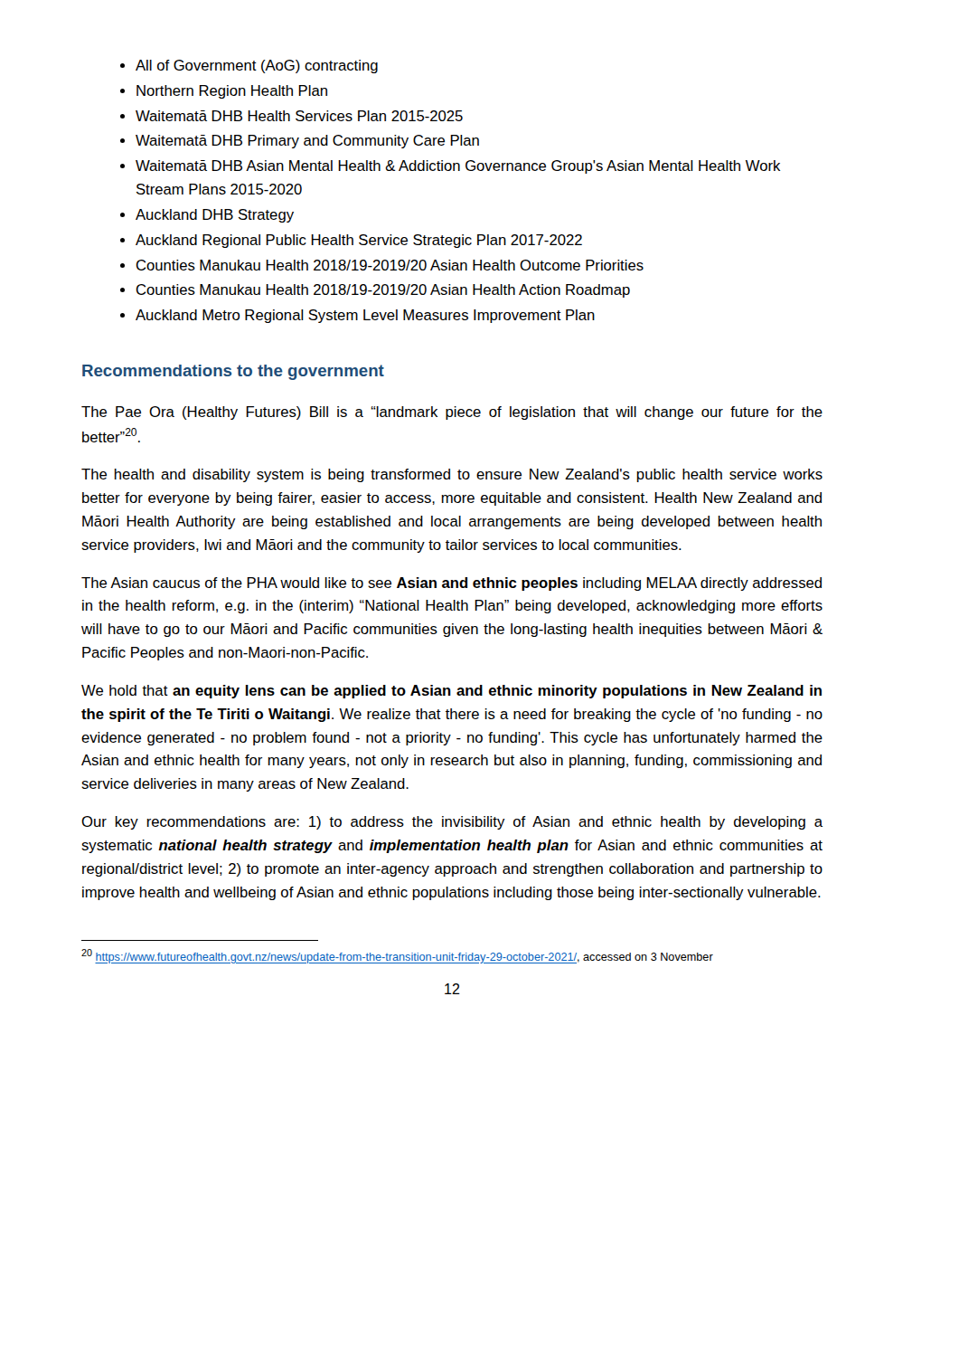All of Government (AoG) contracting
Northern Region Health Plan
Waitematā DHB Health Services Plan 2015-2025
Waitematā DHB Primary and Community Care Plan
Waitematā DHB Asian Mental Health & Addiction Governance Group's Asian Mental Health Work Stream Plans 2015-2020
Auckland DHB Strategy
Auckland Regional Public Health Service Strategic Plan 2017-2022
Counties Manukau Health 2018/19-2019/20 Asian Health Outcome Priorities
Counties Manukau Health 2018/19-2019/20 Asian Health Action Roadmap
Auckland Metro Regional System Level Measures Improvement Plan
Recommendations to the government
The Pae Ora (Healthy Futures) Bill is a “landmark piece of legislation that will change our future for the better”20.
The health and disability system is being transformed to ensure New Zealand's public health service works better for everyone by being fairer, easier to access, more equitable and consistent. Health New Zealand and Māori Health Authority are being established and local arrangements are being developed between health service providers, Iwi and Māori and the community to tailor services to local communities.
The Asian caucus of the PHA would like to see Asian and ethnic peoples including MELAA directly addressed in the health reform, e.g. in the (interim) “National Health Plan” being developed, acknowledging more efforts will have to go to our Māori and Pacific communities given the long-lasting health inequities between Māori & Pacific Peoples and non-Maori-non-Pacific.
We hold that an equity lens can be applied to Asian and ethnic minority populations in New Zealand in the spirit of the Te Tiriti o Waitangi. We realize that there is a need for breaking the cycle of 'no funding - no evidence generated - no problem found - not a priority - no funding'. This cycle has unfortunately harmed the Asian and ethnic health for many years, not only in research but also in planning, funding, commissioning and service deliveries in many areas of New Zealand.
Our key recommendations are: 1) to address the invisibility of Asian and ethnic health by developing a systematic national health strategy and implementation health plan for Asian and ethnic communities at regional/district level; 2) to promote an inter-agency approach and strengthen collaboration and partnership to improve health and wellbeing of Asian and ethnic populations including those being inter-sectionally vulnerable.
20 https://www.futureofhealth.govt.nz/news/update-from-the-transition-unit-friday-29-october-2021/, accessed on 3 November
12